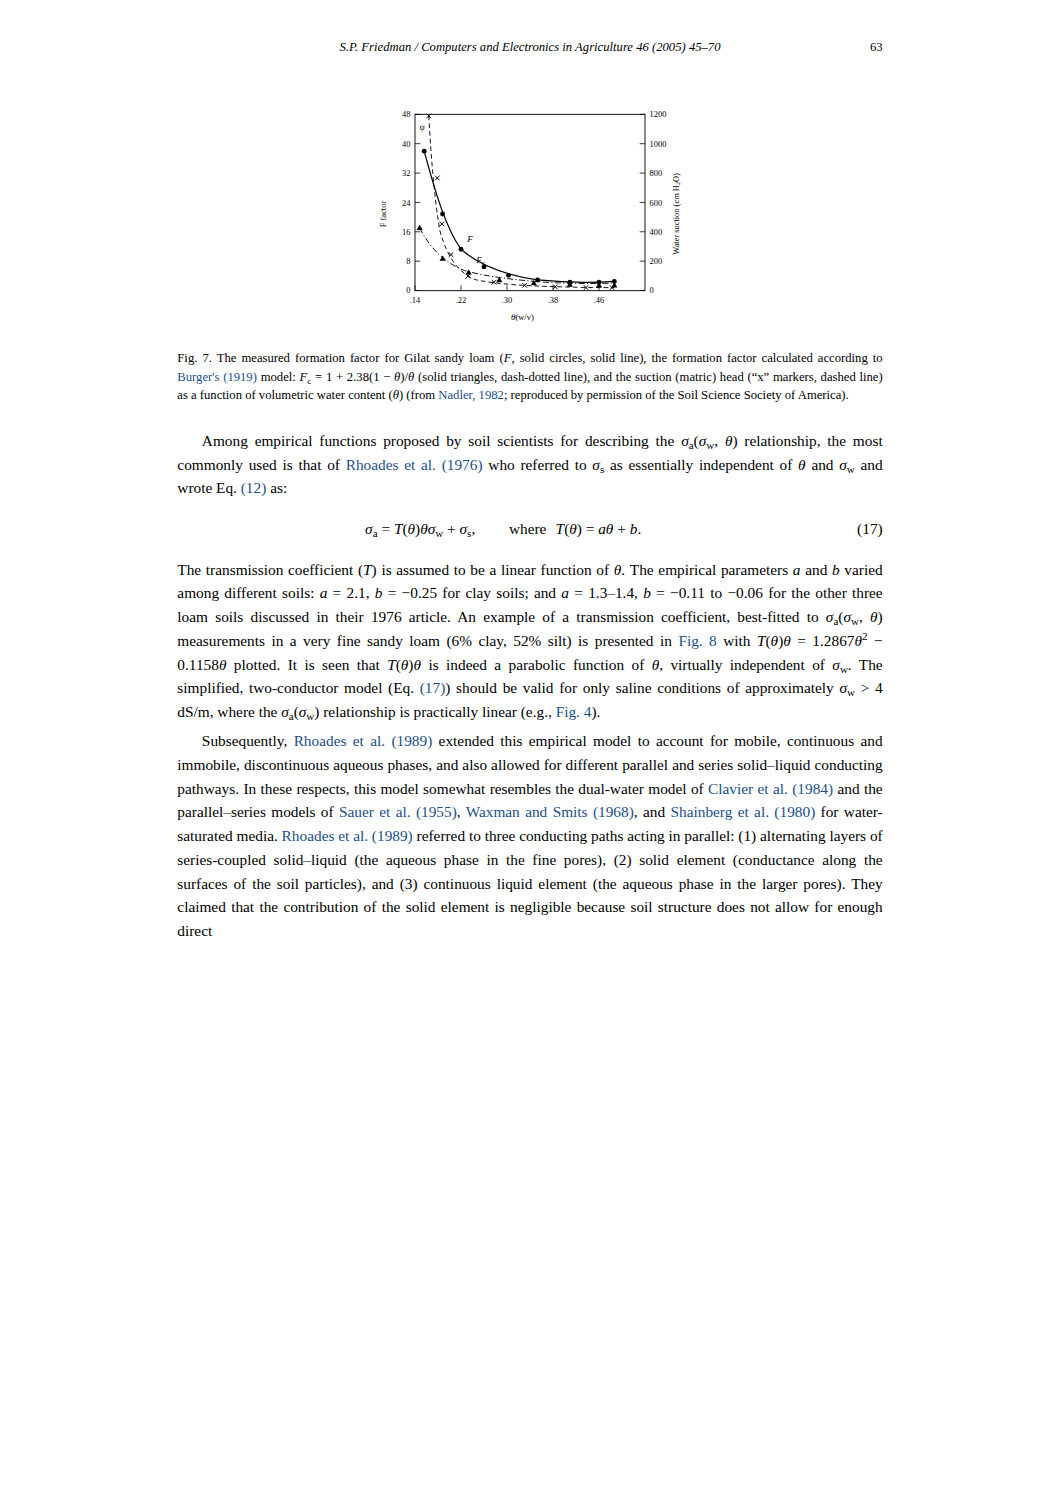S.P. Friedman / Computers and Electronics in Agriculture 46 (2005) 45–70 63
48 40 32 24 16 8 0 1200 1000 800 600 400 200 0 .14 .22 .30 .38 .46 F factor Water suction (cm H2O) θ(w/v) F Fc ψ
Fig. 7. The measured formation factor for Gilat sandy loam (F, solid circles, solid line), the formation factor calculated according to Burger's (1919) model: Fc = 1 + 2.38(1 − θ)/θ (solid triangles, dash-dotted line), and the suction (matric) head (“x” markers, dashed line) as a function of volumetric water content (θ) (from Nadler, 1982; reproduced by permission of the Soil Science Society of America).
Among empirical functions proposed by soil scientists for describing the σa(σw, θ) relationship, the most commonly used is that of Rhoades et al. (1976) who referred to σs as essentially independent of θ and σw and wrote Eq. (12) as:
σa = T(θ)θσw + σs,where T(θ) = aθ + b. (17)
The transmission coefficient (T) is assumed to be a linear function of θ. The empirical parameters a and b varied among different soils: a = 2.1, b = −0.25 for clay soils; and a = 1.3–1.4, b = −0.11 to −0.06 for the other three loam soils discussed in their 1976 article. An example of a transmission coefficient, best-fitted to σa(σw, θ) measurements in a very fine sandy loam (6% clay, 52% silt) is presented in Fig. 8 with T(θ)θ = 1.2867θ2 − 0.1158θ plotted. It is seen that T(θ)θ is indeed a parabolic function of θ, virtually independent of σw. The simplified, two-conductor model (Eq. (17)) should be valid for only saline conditions of approximately σw > 4 dS/m, where the σa(σw) relationship is practically linear (e.g., Fig. 4).
Subsequently, Rhoades et al. (1989) extended this empirical model to account for mobile, continuous and immobile, discontinuous aqueous phases, and also allowed for different parallel and series solid–liquid conducting pathways. In these respects, this model somewhat resembles the dual-water model of Clavier et al. (1984) and the parallel–series models of Sauer et al. (1955), Waxman and Smits (1968), and Shainberg et al. (1980) for water-saturated media. Rhoades et al. (1989) referred to three conducting paths acting in parallel: (1) alternating layers of series-coupled solid–liquid (the aqueous phase in the fine pores), (2) solid element (conductance along the surfaces of the soil particles), and (3) continuous liquid element (the aqueous phase in the larger pores). They claimed that the contribution of the solid element is negligible because soil structure does not allow for enough direct